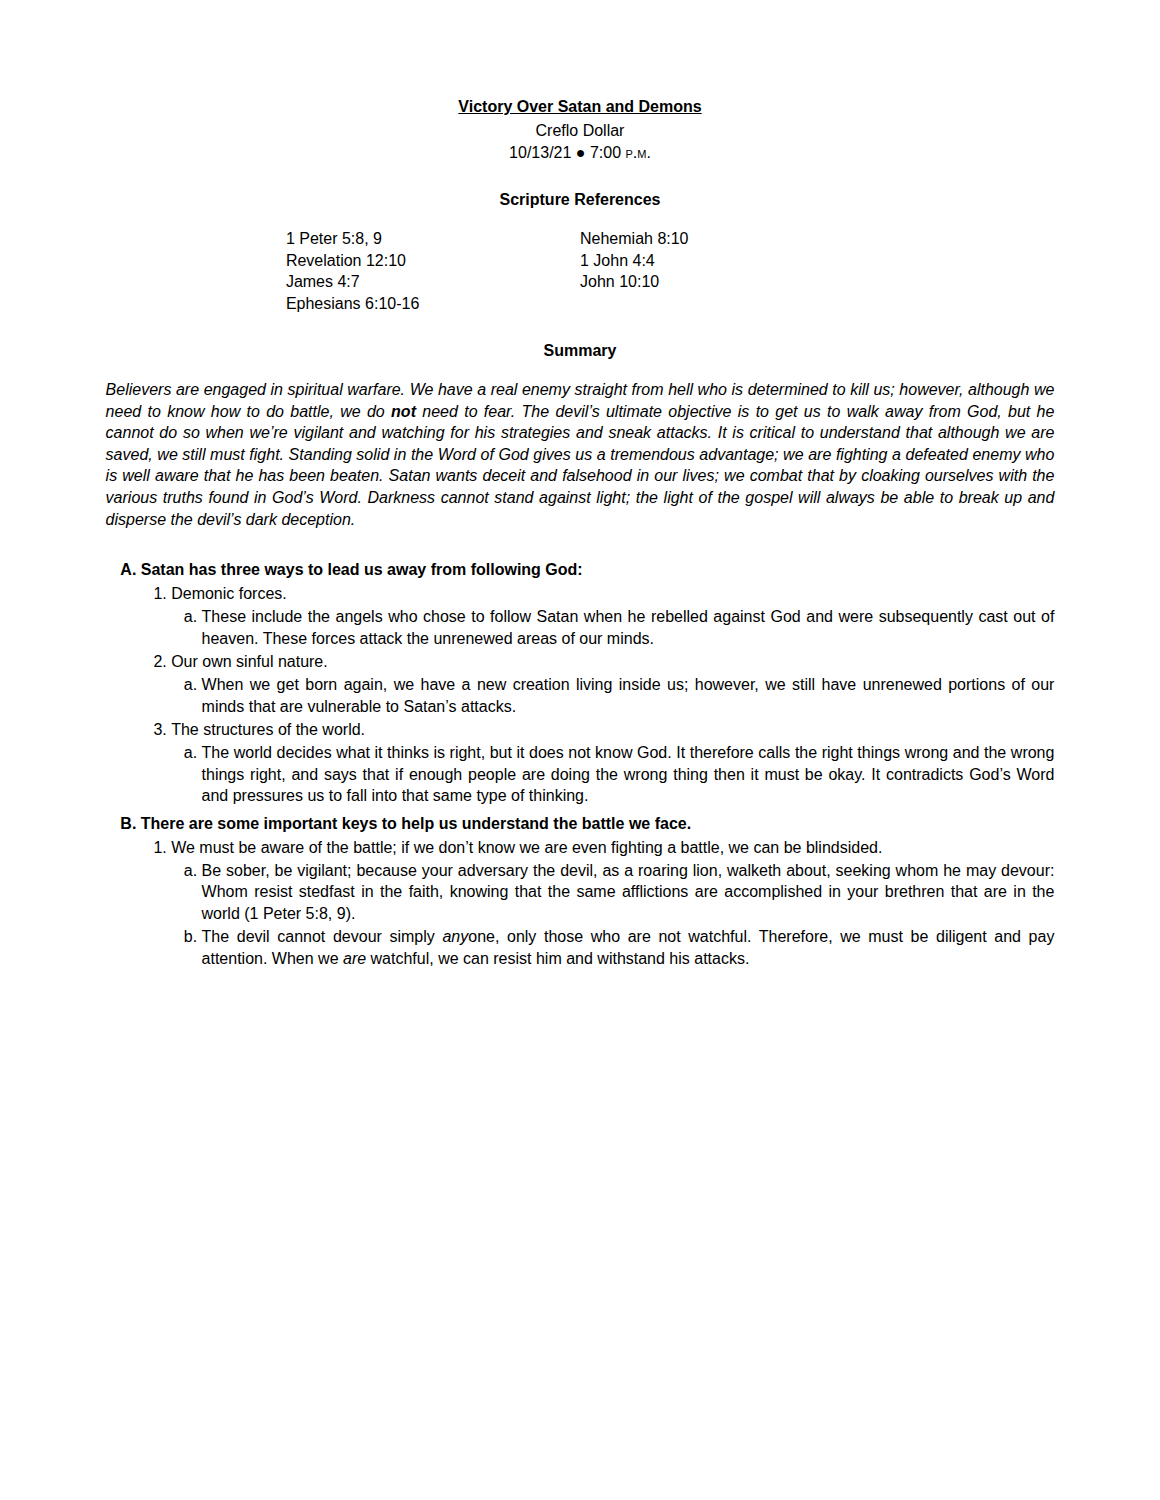Victory Over Satan and Demons
Creflo Dollar
10/13/21 ● 7:00 p.m.
Scripture References
| 1 Peter 5:8, 9 | Nehemiah 8:10 |
| Revelation 12:10 | 1 John 4:4 |
| James 4:7 | John 10:10 |
| Ephesians 6:10-16 | |
Summary
Believers are engaged in spiritual warfare. We have a real enemy straight from hell who is determined to kill us; however, although we need to know how to do battle, we do not need to fear. The devil’s ultimate objective is to get us to walk away from God, but he cannot do so when we’re vigilant and watching for his strategies and sneak attacks. It is critical to understand that although we are saved, we still must fight. Standing solid in the Word of God gives us a tremendous advantage; we are fighting a defeated enemy who is well aware that he has been beaten. Satan wants deceit and falsehood in our lives; we combat that by cloaking ourselves with the various truths found in God’s Word. Darkness cannot stand against light; the light of the gospel will always be able to break up and disperse the devil’s dark deception.
Satan has three ways to lead us away from following God:
Demonic forces.
These include the angels who chose to follow Satan when he rebelled against God and were subsequently cast out of heaven. These forces attack the unrenewed areas of our minds.
Our own sinful nature.
When we get born again, we have a new creation living inside us; however, we still have unrenewed portions of our minds that are vulnerable to Satan’s attacks.
The structures of the world.
The world decides what it thinks is right, but it does not know God. It therefore calls the right things wrong and the wrong things right, and says that if enough people are doing the wrong thing then it must be okay. It contradicts God’s Word and pressures us to fall into that same type of thinking.
There are some important keys to help us understand the battle we face.
We must be aware of the battle; if we don’t know we are even fighting a battle, we can be blindsided.
Be sober, be vigilant; because your adversary the devil, as a roaring lion, walketh about, seeking whom he may devour: Whom resist stedfast in the faith, knowing that the same afflictions are accomplished in your brethren that are in the world (1 Peter 5:8, 9).
The devil cannot devour simply anyone, only those who are not watchful. Therefore, we must be diligent and pay attention. When we are watchful, we can resist him and withstand his attacks.